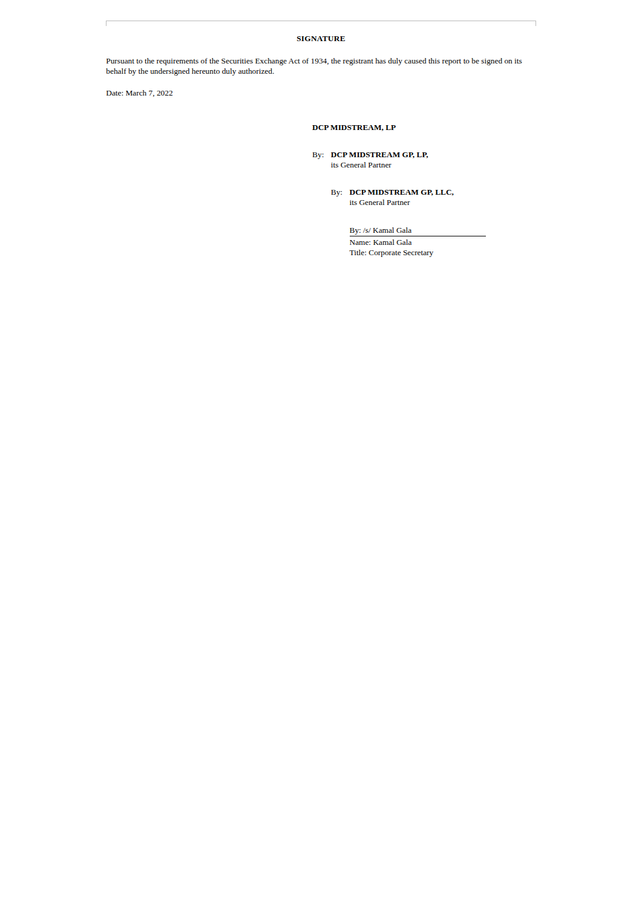SIGNATURE
Pursuant to the requirements of the Securities Exchange Act of 1934, the registrant has duly caused this report to be signed on its behalf by the undersigned hereunto duly authorized.
Date: March 7, 2022
DCP MIDSTREAM, LP
By:
DCP MIDSTREAM GP, LP,
its General Partner
By:
DCP MIDSTREAM GP, LLC,
its General Partner
By: /s/ Kamal Gala
Name: Kamal Gala
Title: Corporate Secretary